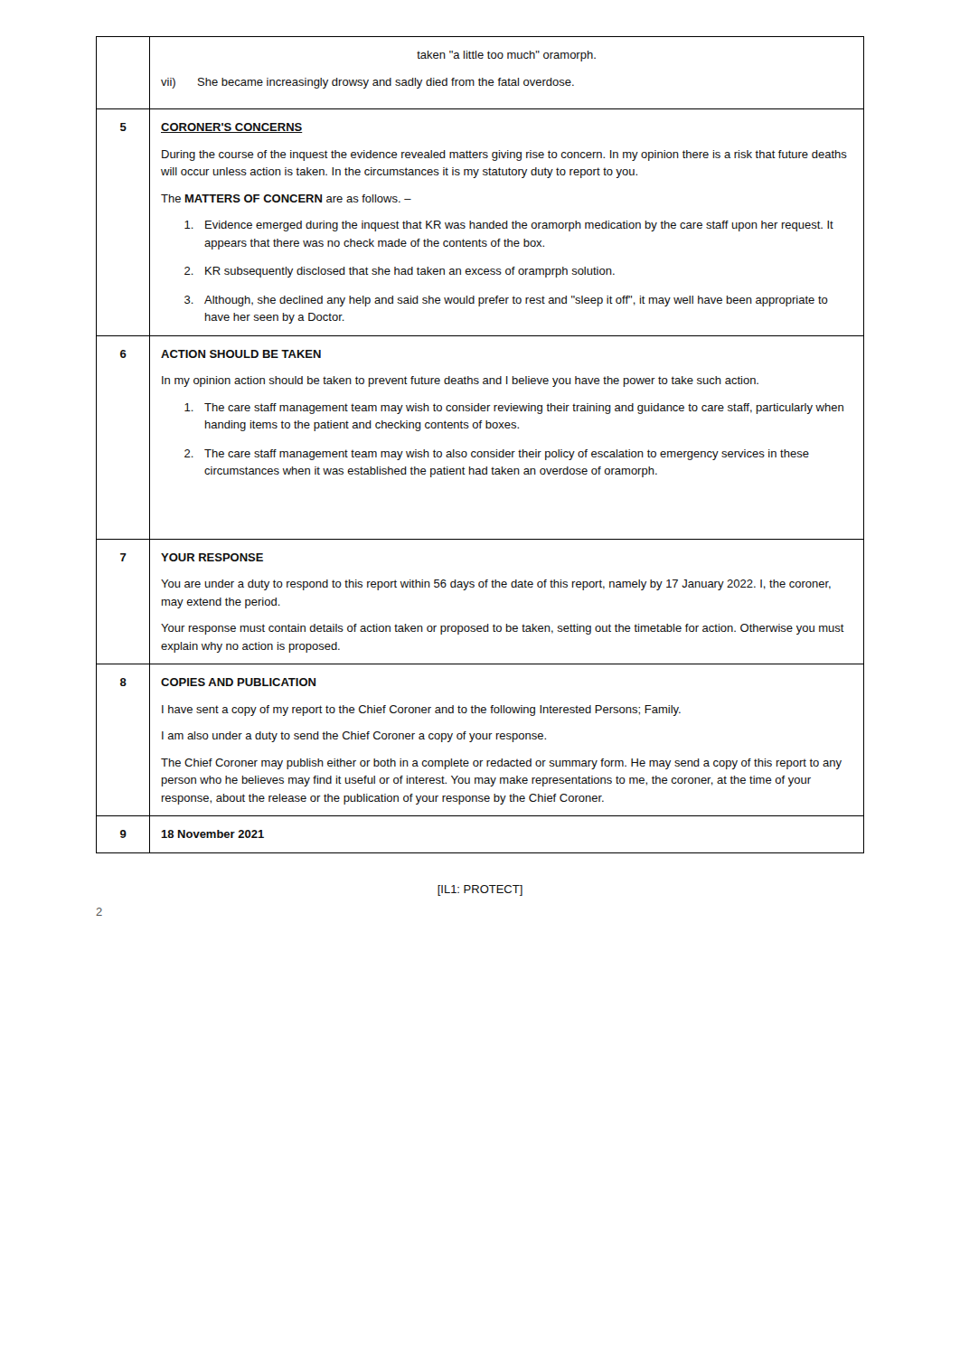| | taken "a little too much" oramorph. vii) She became increasingly drowsy and sadly died from the fatal overdose. |
| 5 | Coroner's Concerns During the course of the inquest the evidence revealed matters giving rise to concern. In my opinion there is a risk that future deaths will occur unless action is taken. In the circumstances it is my statutory duty to report to you. The MATTERS OF CONCERN are as follows. – Evidence emerged during the inquest that KR was handed the oramorph medication by the care staff upon her request. It appears that there was no check made of the contents of the box. KR subsequently disclosed that she had taken an excess of oramprph solution. Although, she declined any help and said she would prefer to rest and "sleep it off", it may well have been appropriate to have her seen by a Doctor. |
| 6 | ACTION SHOULD BE TAKEN In my opinion action should be taken to prevent future deaths and I believe you have the power to take such action. The care staff management team may wish to consider reviewing their training and guidance to care staff, particularly when handing items to the patient and checking contents of boxes. The care staff management team may wish to also consider their policy of escalation to emergency services in these circumstances when it was established the patient had taken an overdose of oramorph. |
| 7 | YOUR RESPONSE You are under a duty to respond to this report within 56 days of the date of this report, namely by 17 January 2022. I, the coroner, may extend the period. Your response must contain details of action taken or proposed to be taken, setting out the timetable for action. Otherwise you must explain why no action is proposed. |
| 8 | COPIES and PUBLICATION I have sent a copy of my report to the Chief Coroner and to the following Interested Persons; Family. I am also under a duty to send the Chief Coroner a copy of your response. The Chief Coroner may publish either or both in a complete or redacted or summary form. He may send a copy of this report to any person who he believes may find it useful or of interest. You may make representations to me, the coroner, at the time of your response, about the release or the publication of your response by the Chief Coroner. |
| 9 | 18 November 2021 |
[IL1: PROTECT]
2